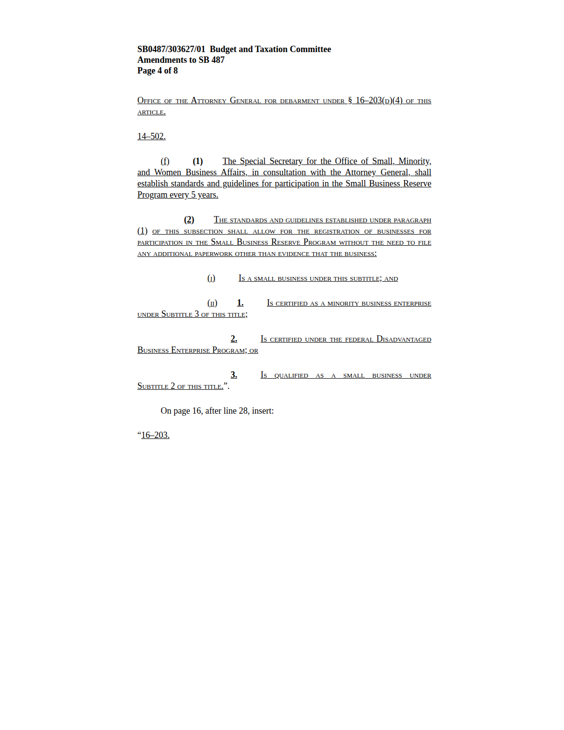SB0487/303627/01 Budget and Taxation Committee
Amendments to SB 487
Page 4 of 8
Office of the Attorney General for debarment under § 16–203(d)(4) of this article.
14–502.
(f) (1) The Special Secretary for the Office of Small, Minority, and Women Business Affairs, in consultation with the Attorney General, shall establish standards and guidelines for participation in the Small Business Reserve Program every 5 years.
(2) The standards and guidelines established under paragraph (1) of this subsection shall allow for the registration of businesses for participation in the Small Business Reserve Program without the need to file any additional paperwork other than evidence that the business:
(i) Is a small business under this subtitle; and
(ii) 1. Is certified as a minority business enterprise under Subtitle 3 of this title;
2. Is certified under the federal Disadvantaged Business Enterprise Program; or
3. Is qualified as a small business under Subtitle 2 of this title.”.
On page 16, after line 28, insert:
“16–203.